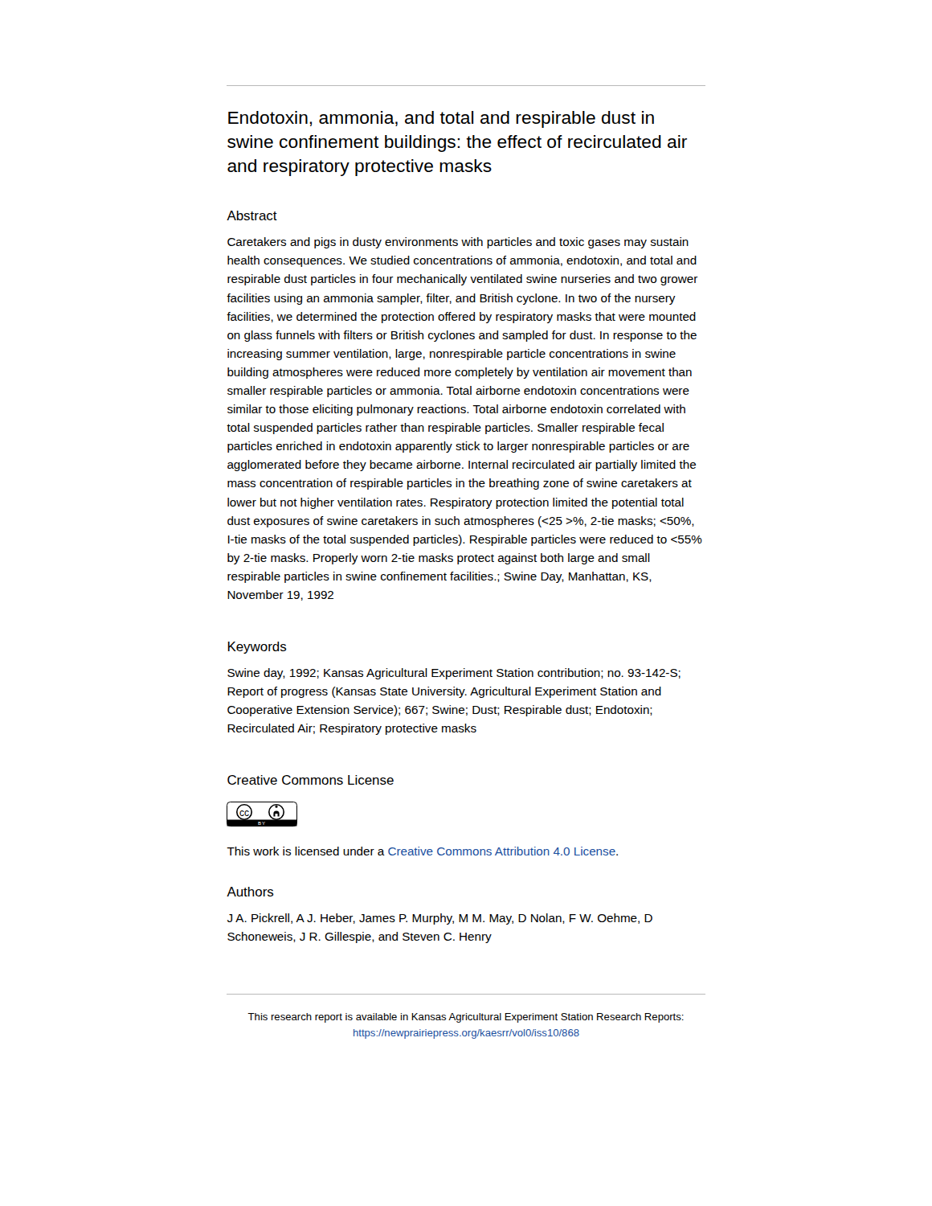Endotoxin, ammonia, and total and respirable dust in swine confinement buildings: the effect of recirculated air and respiratory protective masks
Abstract
Caretakers and pigs in dusty environments with particles and toxic gases may sustain health consequences. We studied concentrations of ammonia, endotoxin, and total and respirable dust particles in four mechanically ventilated swine nurseries and two grower facilities using an ammonia sampler, filter, and British cyclone. In two of the nursery facilities, we determined the protection offered by respiratory masks that were mounted on glass funnels with filters or British cyclones and sampled for dust. In response to the increasing summer ventilation, large, nonrespirable particle concentrations in swine building atmospheres were reduced more completely by ventilation air movement than smaller respirable particles or ammonia. Total airborne endotoxin concentrations were similar to those eliciting pulmonary reactions. Total airborne endotoxin correlated with total suspended particles rather than respirable particles. Smaller respirable fecal particles enriched in endotoxin apparently stick to larger nonrespirable particles or are agglomerated before they became airborne. Internal recirculated air partially limited the mass concentration of respirable particles in the breathing zone of swine caretakers at lower but not higher ventilation rates. Respiratory protection limited the potential total dust exposures of swine caretakers in such atmospheres (<25 >%, 2-tie masks; <50%, I-tie masks of the total suspended particles). Respirable particles were reduced to <55% by 2-tie masks. Properly worn 2-tie masks protect against both large and small respirable particles in swine confinement facilities.; Swine Day, Manhattan, KS, November 19, 1992
Keywords
Swine day, 1992; Kansas Agricultural Experiment Station contribution; no. 93-142-S; Report of progress (Kansas State University. Agricultural Experiment Station and Cooperative Extension Service); 667; Swine; Dust; Respirable dust; Endotoxin; Recirculated Air; Respiratory protective masks
Creative Commons License
cc BY
This work is licensed under a Creative Commons Attribution 4.0 License.
Authors
J A. Pickrell, A J. Heber, James P. Murphy, M M. May, D Nolan, F W. Oehme, D Schoneweis, J R. Gillespie, and Steven C. Henry
This research report is available in Kansas Agricultural Experiment Station Research Reports:
https://newprairiepress.org/kaesrr/vol0/iss10/868